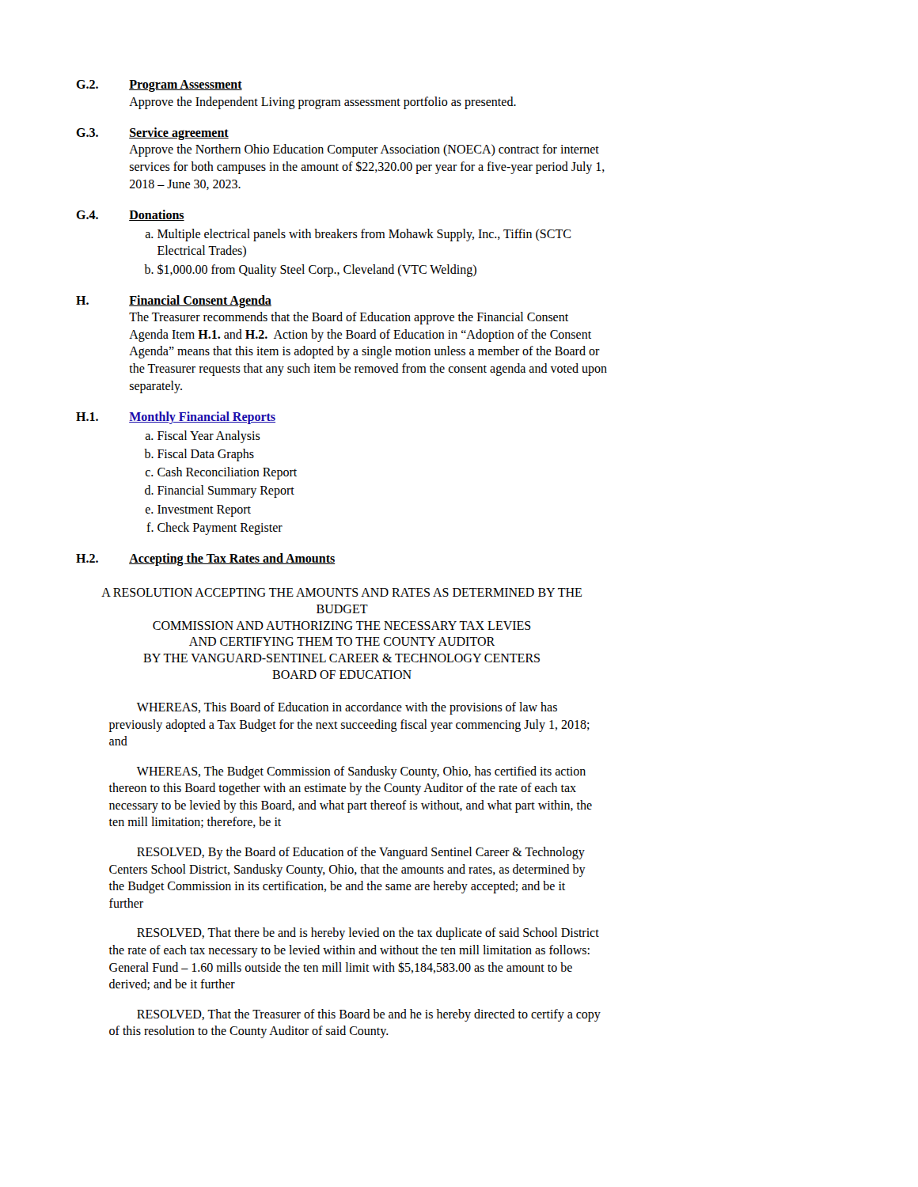G.2. Program Assessment
Approve the Independent Living program assessment portfolio as presented.
G.3. Service agreement
Approve the Northern Ohio Education Computer Association (NOECA) contract for internet services for both campuses in the amount of $22,320.00 per year for a five-year period July 1, 2018 – June 30, 2023.
G.4. Donations
Multiple electrical panels with breakers from Mohawk Supply, Inc., Tiffin (SCTC Electrical Trades)
$1,000.00 from Quality Steel Corp., Cleveland (VTC Welding)
H. Financial Consent Agenda
The Treasurer recommends that the Board of Education approve the Financial Consent Agenda Item H.1. and H.2. Action by the Board of Education in “Adoption of the Consent Agenda” means that this item is adopted by a single motion unless a member of the Board or the Treasurer requests that any such item be removed from the consent agenda and voted upon separately.
H.1. Monthly Financial Reports
Fiscal Year Analysis
Fiscal Data Graphs
Cash Reconciliation Report
Financial Summary Report
Investment Report
Check Payment Register
H.2. Accepting the Tax Rates and Amounts
A RESOLUTION ACCEPTING THE AMOUNTS AND RATES AS DETERMINED BY THE BUDGET
COMMISSION AND AUTHORIZING THE NECESSARY TAX LEVIES
AND CERTIFYING THEM TO THE COUNTY AUDITOR
BY THE VANGUARD-SENTINEL CAREER & TECHNOLOGY CENTERS
BOARD OF EDUCATION
WHEREAS, This Board of Education in accordance with the provisions of law has previously adopted a Tax Budget for the next succeeding fiscal year commencing July 1, 2018; and
WHEREAS, The Budget Commission of Sandusky County, Ohio, has certified its action thereon to this Board together with an estimate by the County Auditor of the rate of each tax necessary to be levied by this Board, and what part thereof is without, and what part within, the ten mill limitation; therefore, be it
RESOLVED, By the Board of Education of the Vanguard Sentinel Career & Technology Centers School District, Sandusky County, Ohio, that the amounts and rates, as determined by the Budget Commission in its certification, be and the same are hereby accepted; and be it further
RESOLVED, That there be and is hereby levied on the tax duplicate of said School District the rate of each tax necessary to be levied within and without the ten mill limitation as follows: General Fund – 1.60 mills outside the ten mill limit with $5,184,583.00 as the amount to be derived; and be it further
RESOLVED, That the Treasurer of this Board be and he is hereby directed to certify a copy of this resolution to the County Auditor of said County.